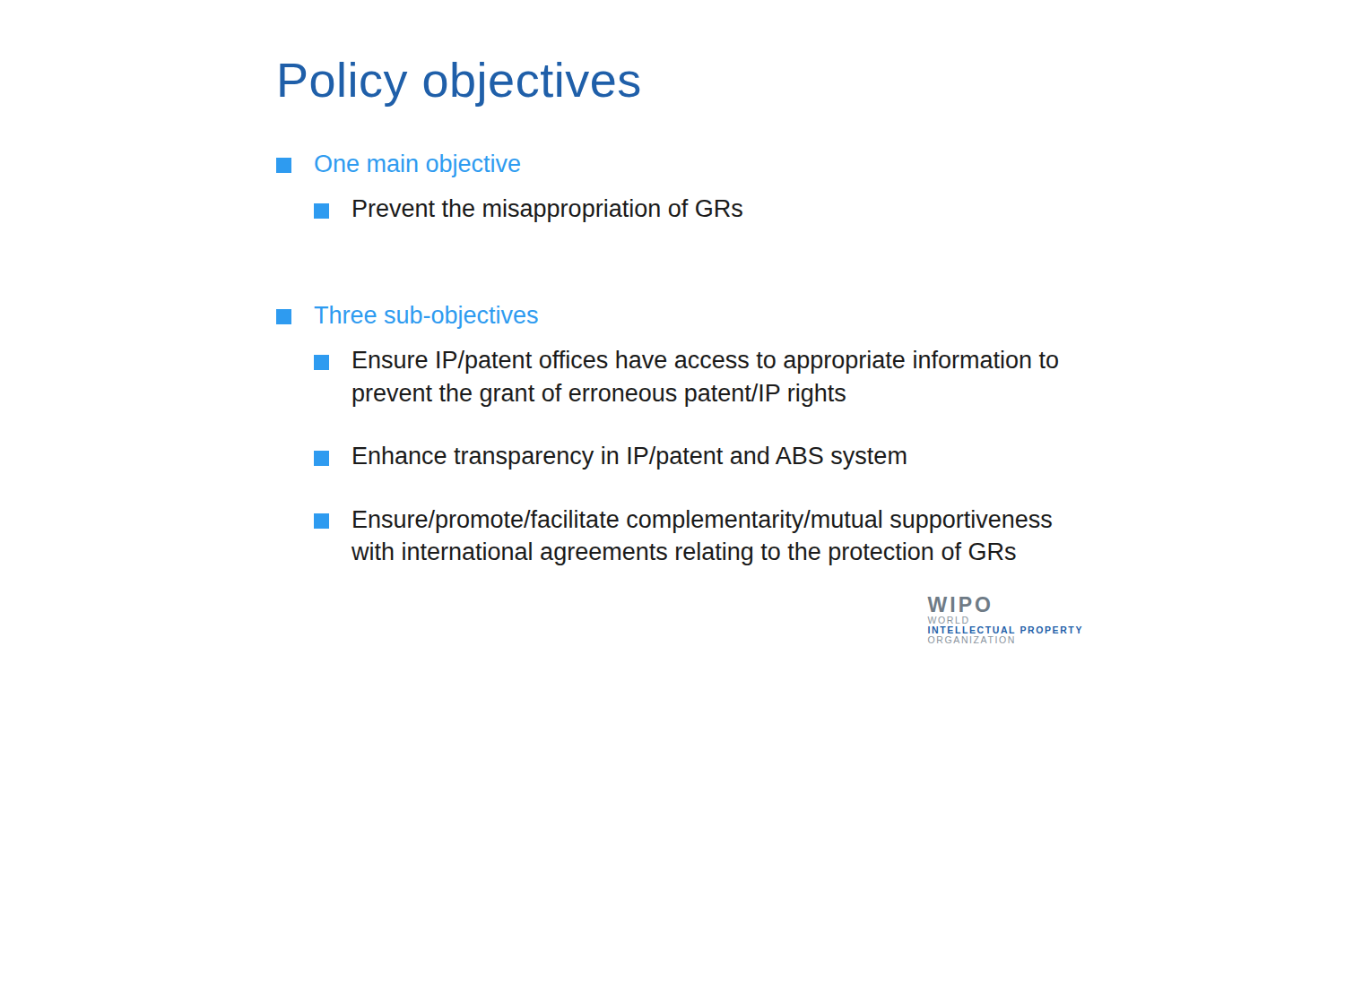Policy objectives
One main objective
Prevent the misappropriation of GRs
Three sub-objectives
Ensure IP/patent offices have access to appropriate information to prevent the grant of erroneous patent/IP rights
Enhance transparency in IP/patent and ABS system
Ensure/promote/facilitate complementarity/mutual supportiveness with international agreements relating to the protection of GRs
WIPO
WORLD
INTELLECTUAL PROPERTY
ORGANIZATION